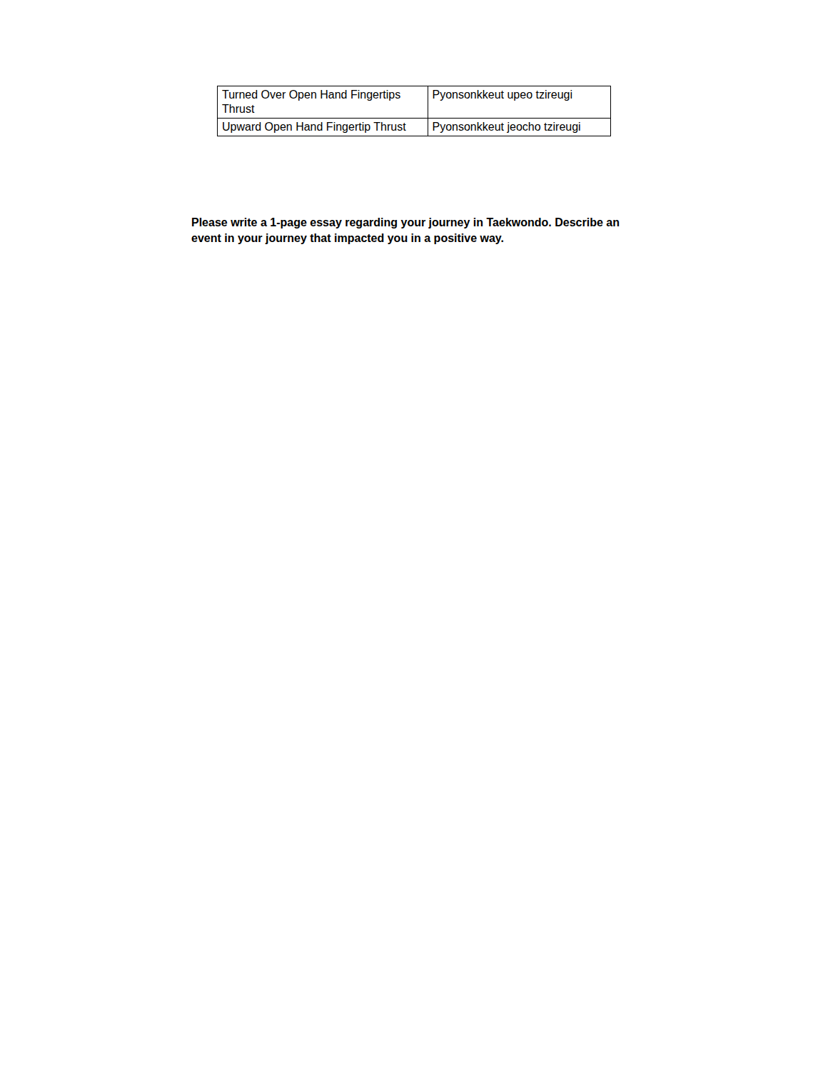| Turned Over Open Hand Fingertips Thrust | Pyonsonkkeut upeo tzireugi |
| Upward Open Hand Fingertip Thrust | Pyonsonkkeut jeocho tzireugi |
Please write a 1-page essay regarding your journey in Taekwondo. Describe an event in your journey that impacted you in a positive way.